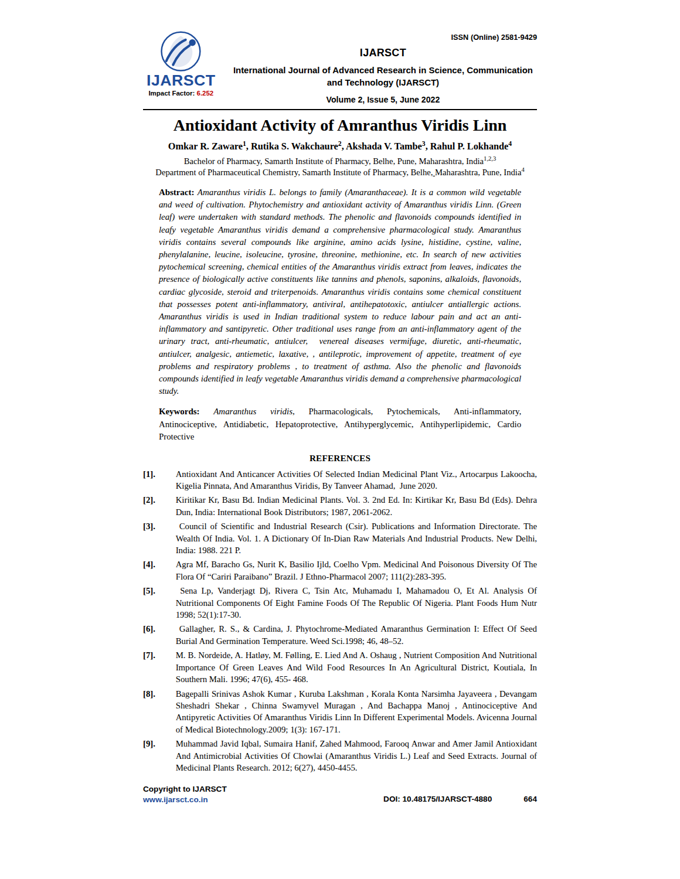IJARSCT
Impact Factor: 6.252
ISSN (Online) 2581-9429
IJARSCT
International Journal of Advanced Research in Science, Communication and Technology (IJARSCT)
Volume 2, Issue 5, June 2022
Antioxidant Activity of Amranthus Viridis Linn
Omkar R. Zaware1, Rutika S. Wakchaure2, Akshada V. Tambe3, Rahul P. Lokhande4
Bachelor of Pharmacy, Samarth Institute of Pharmacy, Belhe, Pune, Maharashtra, India1,2,3
Department of Pharmaceutical Chemistry, Samarth Institute of Pharmacy, Belhe, Maharashtra, Pune, India4
Abstract: Amaranthus viridis L. belongs to family (Amaranthaceae). It is a common wild vegetable and weed of cultivation. Phytochemistry and antioxidant activity of Amaranthus viridis Linn. (Green leaf) were undertaken with standard methods. The phenolic and flavonoids compounds identified in leafy vegetable Amaranthus viridis demand a comprehensive pharmacological study. Amaranthus viridis contains several compounds like arginine, amino acids lysine, histidine, cystine, valine, phenylalanine, leucine, isoleucine, tyrosine, threonine, methionine, etc. In search of new activities pytochemical screening, chemical entities of the Amaranthus viridis extract from leaves, indicates the presence of biologically active constituents like tannins and phenols, saponins, alkaloids, flavonoids, cardiac glycoside, steroid and triterpenoids. Amaranthus viridis contains some chemical constituent that possesses potent anti-inflammatory, antiviral, antihepatotoxic, antiulcer antiallergic actions. Amaranthus viridis is used in Indian traditional system to reduce labour pain and act an anti-inflammatory and santipyretic. Other traditional uses range from an anti-inflammatory agent of the urinary tract, anti-rheumatic, antiulcer, venereal diseases vermifuge, diuretic, anti-rheumatic, antiulcer, analgesic, antiemetic, laxative, , antileprotic, improvement of appetite, treatment of eye problems and respiratory problems , to treatment of asthma. Also the phenolic and flavonoids compounds identified in leafy vegetable Amaranthus viridis demand a comprehensive pharmacological study.
Keywords: Amaranthus viridis, Pharmacologicals, Pytochemicals, Anti-inflammatory, Antinociceptive, Antidiabetic, Hepatoprotective, Antihyperglycemic, Antihyperlipidemic, Cardio Protective
REFERENCES
[1]. Antioxidant And Anticancer Activities Of Selected Indian Medicinal Plant Viz., Artocarpus Lakoocha, Kigelia Pinnata, And Amaranthus Viridis, By Tanveer Ahamad, June 2020.
[2]. Kiritikar Kr, Basu Bd. Indian Medicinal Plants. Vol. 3. 2nd Ed. In: Kirtikar Kr, Basu Bd (Eds). Dehra Dun, India: International Book Distributors; 1987, 2061-2062.
[3]. Council of Scientific and Industrial Research (Csir). Publications and Information Directorate. The Wealth Of India. Vol. 1. A Dictionary Of In-Dian Raw Materials And Industrial Products. New Delhi, India: 1988. 221 P.
[4]. Agra Mf, Baracho Gs, Nurit K, Basilio Ijld, Coelho Vpm. Medicinal And Poisonous Diversity Of The Flora Of “Cariri Paraibano” Brazil. J Ethno-Pharmacol 2007; 111(2):283-395.
[5]. Sena Lp, Vanderjagt Dj, Rivera C, Tsin Atc, Muhamadu I, Mahamadou O, Et Al. Analysis Of Nutritional Components Of Eight Famine Foods Of The Republic Of Nigeria. Plant Foods Hum Nutr 1998; 52(1):17-30.
[6]. Gallagher, R. S., & Cardina, J. Phytochrome-Mediated Amaranthus Germination I: Effect Of Seed Burial And Germination Temperature. Weed Sci.1998; 46, 48–52.
[7]. M. B. Nordeide, A. Hatløy, M. Følling, E. Lied And A. Oshaug , Nutrient Composition And Nutritional Importance Of Green Leaves And Wild Food Resources In An Agricultural District, Koutiala, In Southern Mali. 1996; 47(6), 455- 468.
[8]. Bagepalli Srinivas Ashok Kumar , Kuruba Lakshman , Korala Konta Narsimha Jayaveera , Devangam Sheshadri Shekar , Chinna Swamyvel Muragan , And Bachappa Manoj , Antinociceptive And Antipyretic Activities Of Amaranthus Viridis Linn In Different Experimental Models. Avicenna Journal of Medical Biotechnology.2009; 1(3): 167-171.
[9]. Muhammad Javid Iqbal, Sumaira Hanif, Zahed Mahmood, Farooq Anwar and Amer Jamil Antioxidant And Antimicrobial Activities Of Chowlai (Amaranthus Viridis L.) Leaf and Seed Extracts. Journal of Medicinal Plants Research. 2012; 6(27), 4450-4455.
Copyright to IJARSCT
www.ijarsct.co.in
DOI: 10.48175/IJARSCT-4880
664